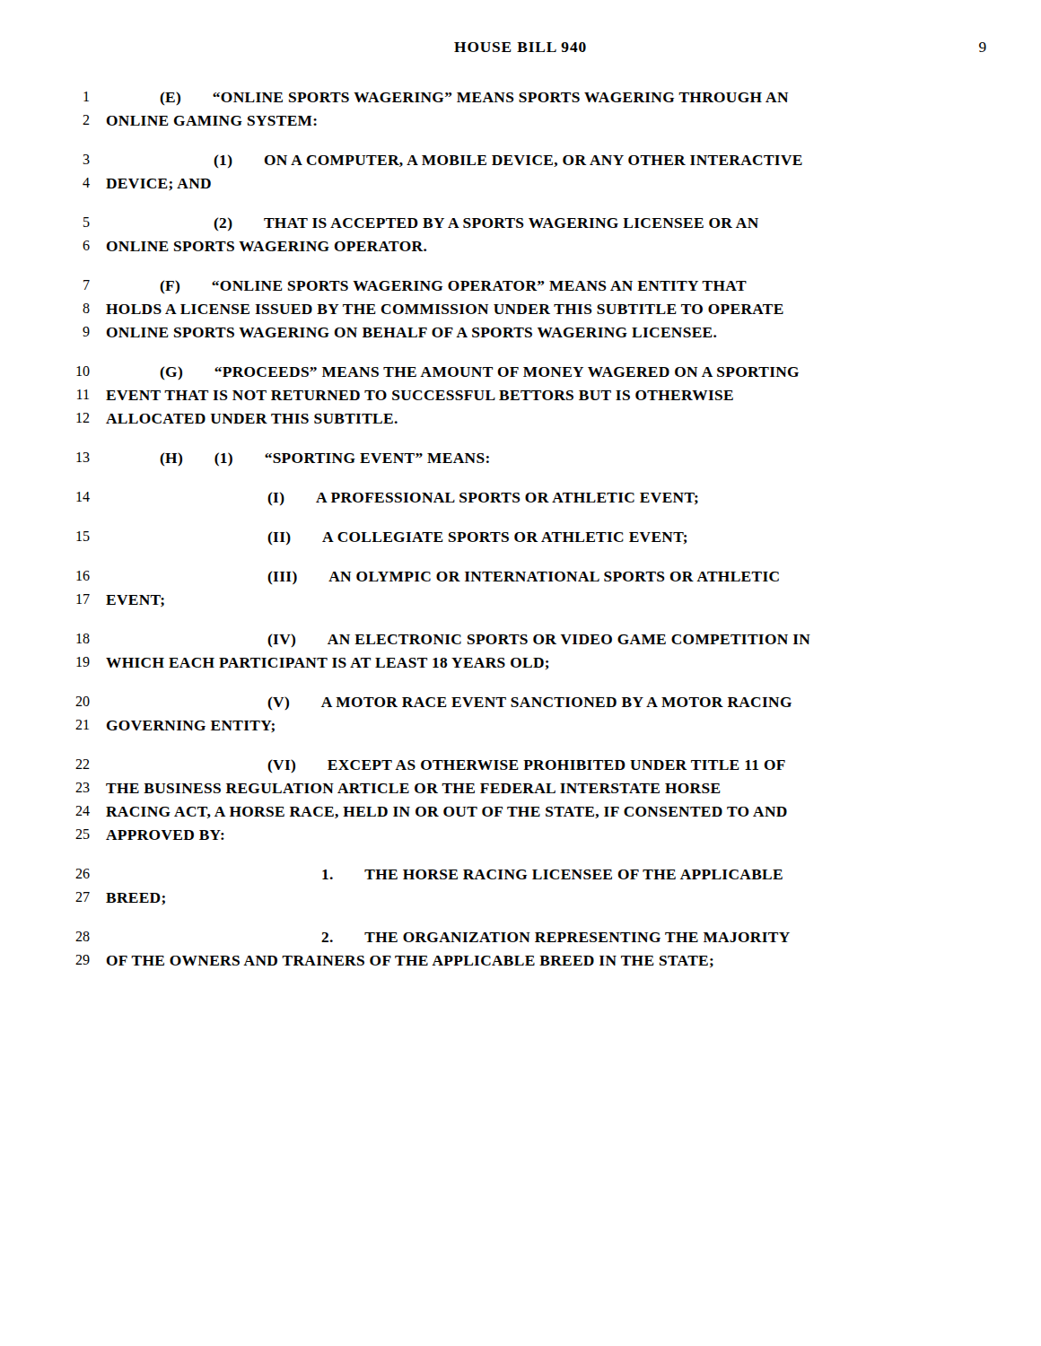HOUSE BILL 940 9
1
(E) “ONLINE SPORTS WAGERING” MEANS SPORTS WAGERING THROUGH AN
2
ONLINE GAMING SYSTEM:
3
(1) ON A COMPUTER, A MOBILE DEVICE, OR ANY OTHER INTERACTIVE
4
DEVICE; AND
5
(2) THAT IS ACCEPTED BY A SPORTS WAGERING LICENSEE OR AN
6
ONLINE SPORTS WAGERING OPERATOR.
7
(F) “ONLINE SPORTS WAGERING OPERATOR” MEANS AN ENTITY THAT
8
HOLDS A LICENSE ISSUED BY THE COMMISSION UNDER THIS SUBTITLE TO OPERATE
9
ONLINE SPORTS WAGERING ON BEHALF OF A SPORTS WAGERING LICENSEE.
10
(G) “PROCEEDS” MEANS THE AMOUNT OF MONEY WAGERED ON A SPORTING
11
EVENT THAT IS NOT RETURNED TO SUCCESSFUL BETTORS BUT IS OTHERWISE
12
ALLOCATED UNDER THIS SUBTITLE.
13
(H) (1) “SPORTING EVENT” MEANS:
14
(I) A PROFESSIONAL SPORTS OR ATHLETIC EVENT;
15
(II) A COLLEGIATE SPORTS OR ATHLETIC EVENT;
16
(III) AN OLYMPIC OR INTERNATIONAL SPORTS OR ATHLETIC
17
EVENT;
18
(IV) AN ELECTRONIC SPORTS OR VIDEO GAME COMPETITION IN
19
WHICH EACH PARTICIPANT IS AT LEAST 18 YEARS OLD;
20
(V) A MOTOR RACE EVENT SANCTIONED BY A MOTOR RACING
21
GOVERNING ENTITY;
22
(VI) EXCEPT AS OTHERWISE PROHIBITED UNDER TITLE 11 OF
23
THE BUSINESS REGULATION ARTICLE OR THE FEDERAL INTERSTATE HORSE
24
RACING ACT, A HORSE RACE, HELD IN OR OUT OF THE STATE, IF CONSENTED TO AND
25
APPROVED BY:
26
1. THE HORSE RACING LICENSEE OF THE APPLICABLE
27
BREED;
28
2. THE ORGANIZATION REPRESENTING THE MAJORITY
29
OF THE OWNERS AND TRAINERS OF THE APPLICABLE BREED IN THE STATE;